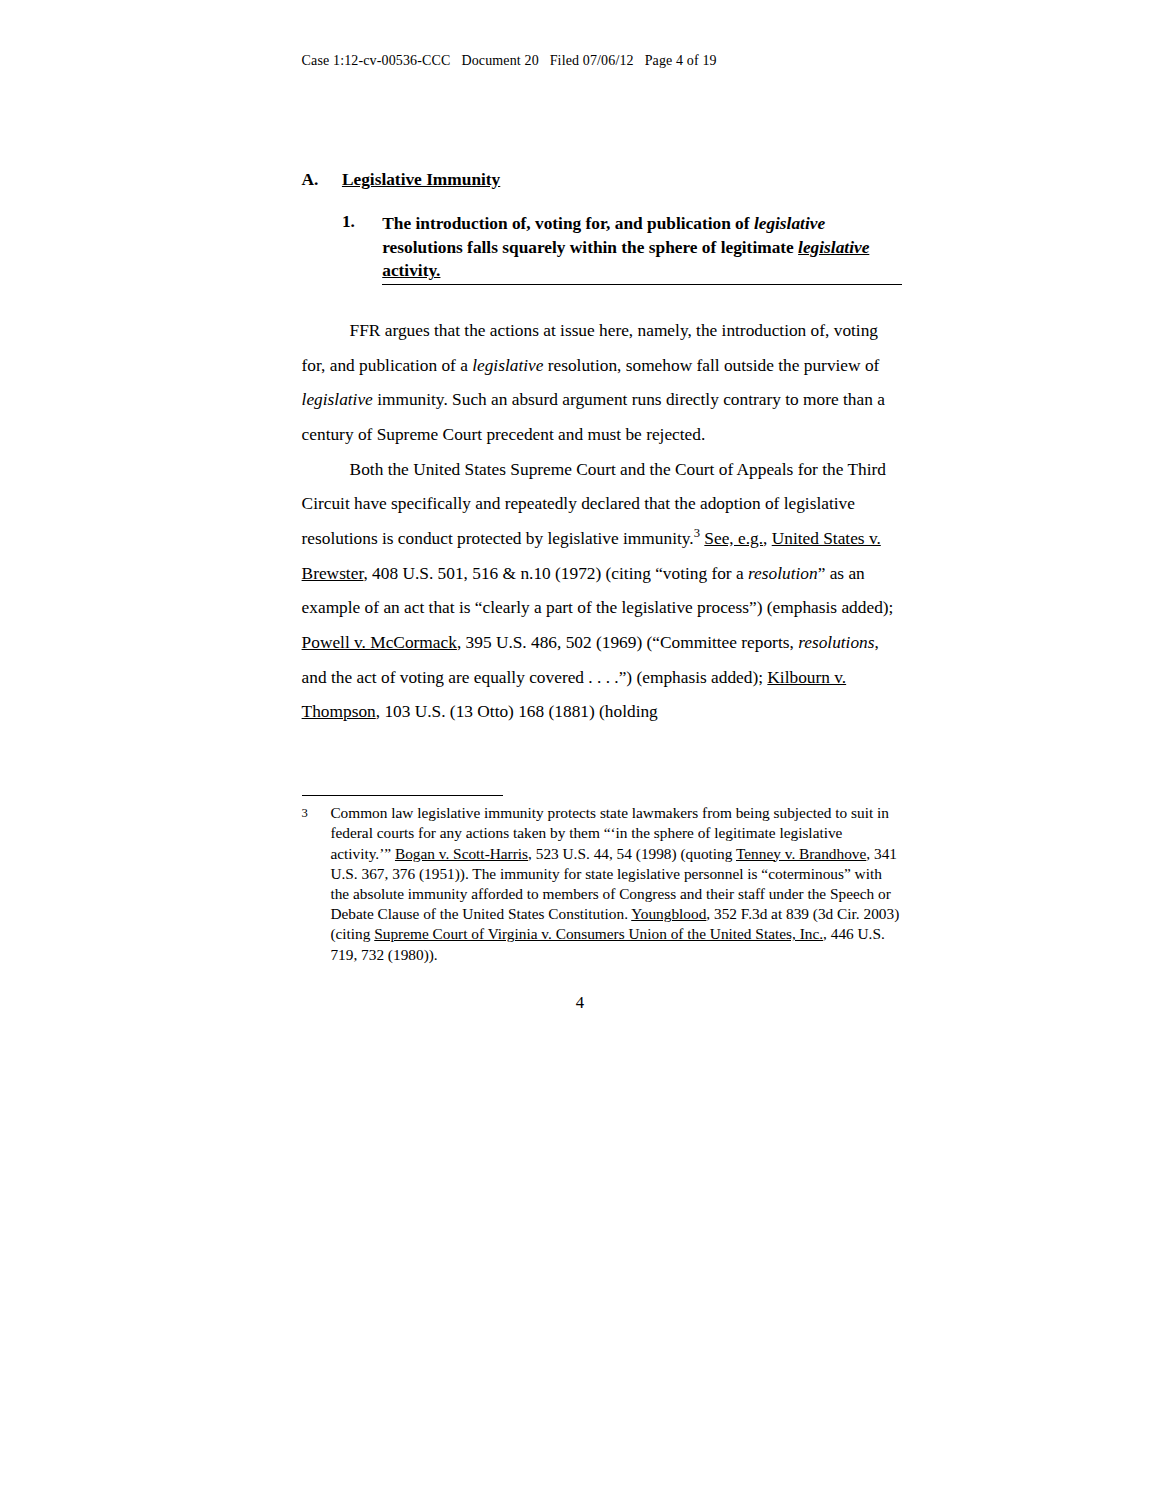Case 1:12-cv-00536-CCC Document 20 Filed 07/06/12 Page 4 of 19
A.
Legislative Immunity
1.
The introduction of, voting for, and publication of legislative resolutions falls squarely within the sphere of legitimate legislative activity.
FFR argues that the actions at issue here, namely, the introduction of, voting for, and publication of a legislative resolution, somehow fall outside the purview of legislative immunity. Such an absurd argument runs directly contrary to more than a century of Supreme Court precedent and must be rejected.
Both the United States Supreme Court and the Court of Appeals for the Third Circuit have specifically and repeatedly declared that the adoption of legislative resolutions is conduct protected by legislative immunity.3 See, e.g., United States v. Brewster, 408 U.S. 501, 516 & n.10 (1972) (citing “voting for a resolution” as an example of an act that is “clearly a part of the legislative process”) (emphasis added); Powell v. McCormack, 395 U.S. 486, 502 (1969) (“Committee reports, resolutions, and the act of voting are equally covered . . . .”) (emphasis added); Kilbourn v. Thompson, 103 U.S. (13 Otto) 168 (1881) (holding
3
Common law legislative immunity protects state lawmakers from being subjected to suit in federal courts for any actions taken by them “‘in the sphere of legitimate legislative activity.’” Bogan v. Scott-Harris, 523 U.S. 44, 54 (1998) (quoting Tenney v. Brandhove, 341 U.S. 367, 376 (1951)). The immunity for state legislative personnel is “coterminous” with the absolute immunity afforded to members of Congress and their staff under the Speech or Debate Clause of the United States Constitution. Youngblood, 352 F.3d at 839 (3d Cir. 2003) (citing Supreme Court of Virginia v. Consumers Union of the United States, Inc., 446 U.S. 719, 732 (1980)).
4